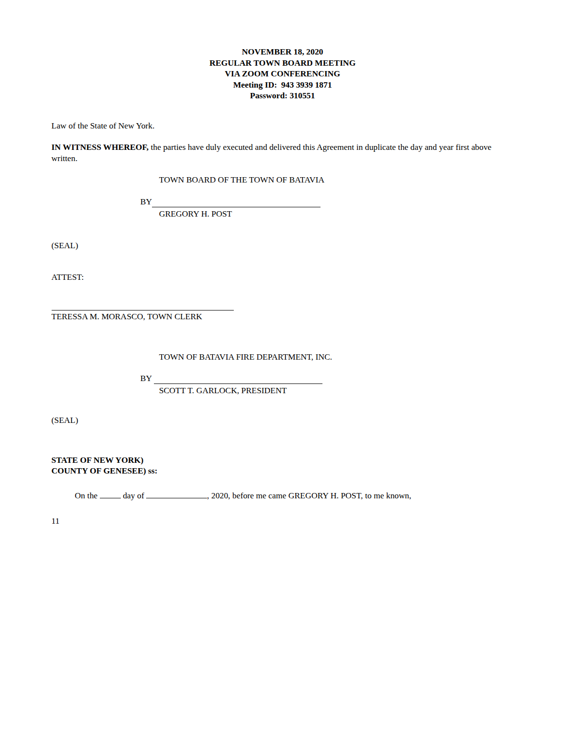NOVEMBER 18, 2020
REGULAR TOWN BOARD MEETING
VIA ZOOM CONFERENCING
Meeting ID: 943 3939 1871
Password: 310551
Law of the State of New York.
IN WITNESS WHEREOF, the parties have duly executed and delivered this Agreement in duplicate the day and year first above written.
TOWN BOARD OF THE TOWN OF BATAVIA
BY
GREGORY H. POST
(SEAL)
ATTEST:
TERESSA M. MORASCO, TOWN CLERK
TOWN OF BATAVIA FIRE DEPARTMENT, INC.
BY
SCOTT T. GARLOCK, PRESIDENT
(SEAL)
STATE OF NEW YORK)
COUNTY OF GENESEE) ss:
On the day of , 2020, before me came GREGORY H. POST, to me known,
11